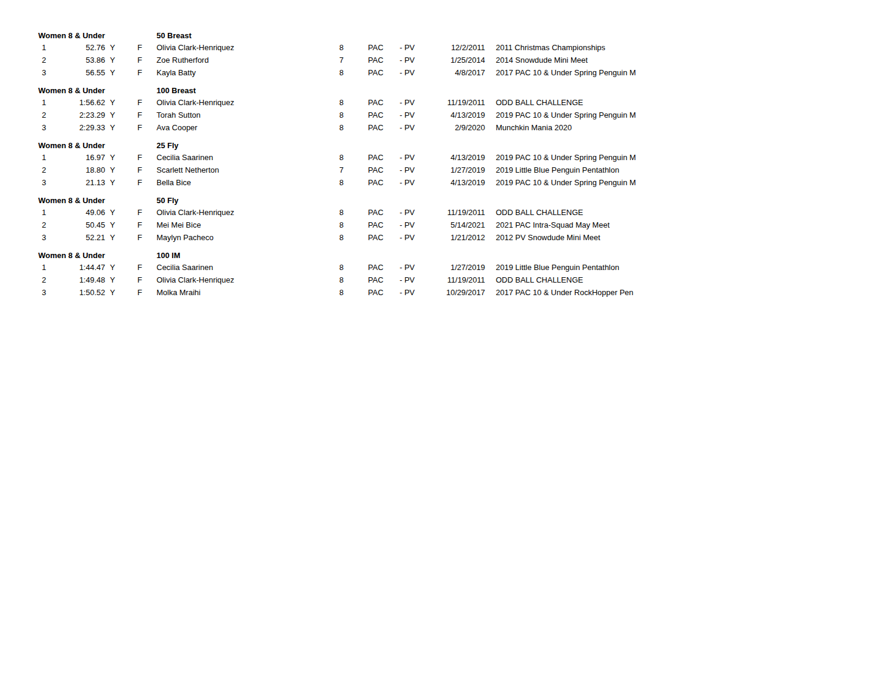| Women 8 & Under | 50 Breast |
| 1 | 52.76 | Y | F | Olivia Clark-Henriquez | | 8 | PAC | - PV | 12/2/2011 | 2011 Christmas Championships |
| 2 | 53.86 | Y | F | Zoe Rutherford | | 7 | PAC | - PV | 1/25/2014 | 2014 Snowdude Mini Meet |
| 3 | 56.55 | Y | F | Kayla Batty | | 8 | PAC | - PV | 4/8/2017 | 2017 PAC 10 & Under Spring Penguin M |
| Women 8 & Under | 100 Breast |
| 1 | 1:56.62 | Y | F | Olivia Clark-Henriquez | | 8 | PAC | - PV | 11/19/2011 | ODD BALL CHALLENGE |
| 2 | 2:23.29 | Y | F | Torah Sutton | | 8 | PAC | - PV | 4/13/2019 | 2019 PAC 10 & Under Spring Penguin M |
| 3 | 2:29.33 | Y | F | Ava Cooper | | 8 | PAC | - PV | 2/9/2020 | Munchkin Mania 2020 |
| Women 8 & Under | 25 Fly |
| 1 | 16.97 | Y | F | Cecilia Saarinen | | 8 | PAC | - PV | 4/13/2019 | 2019 PAC 10 & Under Spring Penguin M |
| 2 | 18.80 | Y | F | Scarlett Netherton | | 7 | PAC | - PV | 1/27/2019 | 2019 Little Blue Penguin Pentathlon |
| 3 | 21.13 | Y | F | Bella Bice | | 8 | PAC | - PV | 4/13/2019 | 2019 PAC 10 & Under Spring Penguin M |
| Women 8 & Under | 50 Fly |
| 1 | 49.06 | Y | F | Olivia Clark-Henriquez | | 8 | PAC | - PV | 11/19/2011 | ODD BALL CHALLENGE |
| 2 | 50.45 | Y | F | Mei Mei Bice | | 8 | PAC | - PV | 5/14/2021 | 2021 PAC Intra-Squad May Meet |
| 3 | 52.21 | Y | F | Maylyn Pacheco | | 8 | PAC | - PV | 1/21/2012 | 2012 PV Snowdude Mini Meet |
| Women 8 & Under | 100 IM |
| 1 | 1:44.47 | Y | F | Cecilia Saarinen | | 8 | PAC | - PV | 1/27/2019 | 2019 Little Blue Penguin Pentathlon |
| 2 | 1:49.48 | Y | F | Olivia Clark-Henriquez | | 8 | PAC | - PV | 11/19/2011 | ODD BALL CHALLENGE |
| 3 | 1:50.52 | Y | F | Molka Mraihi | | 8 | PAC | - PV | 10/29/2017 | 2017 PAC 10 & Under RockHopper Pen |